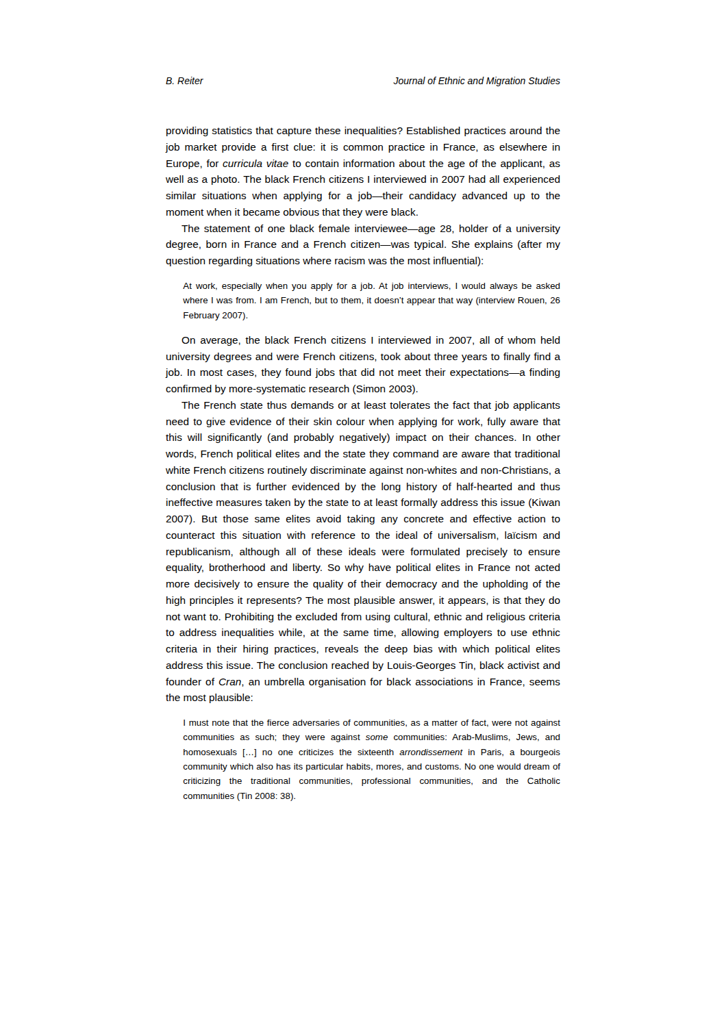B. Reiter Journal of Ethnic and Migration Studies
providing statistics that capture these inequalities? Established practices around the job market provide a first clue: it is common practice in France, as elsewhere in Europe, for curricula vitae to contain information about the age of the applicant, as well as a photo. The black French citizens I interviewed in 2007 had all experienced similar situations when applying for a job—their candidacy advanced up to the moment when it became obvious that they were black.
The statement of one black female interviewee—age 28, holder of a university degree, born in France and a French citizen—was typical. She explains (after my question regarding situations where racism was the most influential):
At work, especially when you apply for a job. At job interviews, I would always be asked where I was from. I am French, but to them, it doesn’t appear that way (interview Rouen, 26 February 2007).
On average, the black French citizens I interviewed in 2007, all of whom held university degrees and were French citizens, took about three years to finally find a job. In most cases, they found jobs that did not meet their expectations—a finding confirmed by more-systematic research (Simon 2003).
The French state thus demands or at least tolerates the fact that job applicants need to give evidence of their skin colour when applying for work, fully aware that this will significantly (and probably negatively) impact on their chances. In other words, French political elites and the state they command are aware that traditional white French citizens routinely discriminate against non-whites and non-Christians, a conclusion that is further evidenced by the long history of half-hearted and thus ineffective measures taken by the state to at least formally address this issue (Kiwan 2007). But those same elites avoid taking any concrete and effective action to counteract this situation with reference to the ideal of universalism, laïcism and republicanism, although all of these ideals were formulated precisely to ensure equality, brotherhood and liberty. So why have political elites in France not acted more decisively to ensure the quality of their democracy and the upholding of the high principles it represents? The most plausible answer, it appears, is that they do not want to. Prohibiting the excluded from using cultural, ethnic and religious criteria to address inequalities while, at the same time, allowing employers to use ethnic criteria in their hiring practices, reveals the deep bias with which political elites address this issue. The conclusion reached by Louis-Georges Tin, black activist and founder of Cran, an umbrella organisation for black associations in France, seems the most plausible:
I must note that the fierce adversaries of communities, as a matter of fact, were not against communities as such; they were against some communities: Arab-Muslims, Jews, and homosexuals […] no one criticizes the sixteenth arrondissement in Paris, a bourgeois community which also has its particular habits, mores, and customs. No one would dream of criticizing the traditional communities, professional communities, and the Catholic communities (Tin 2008: 38).